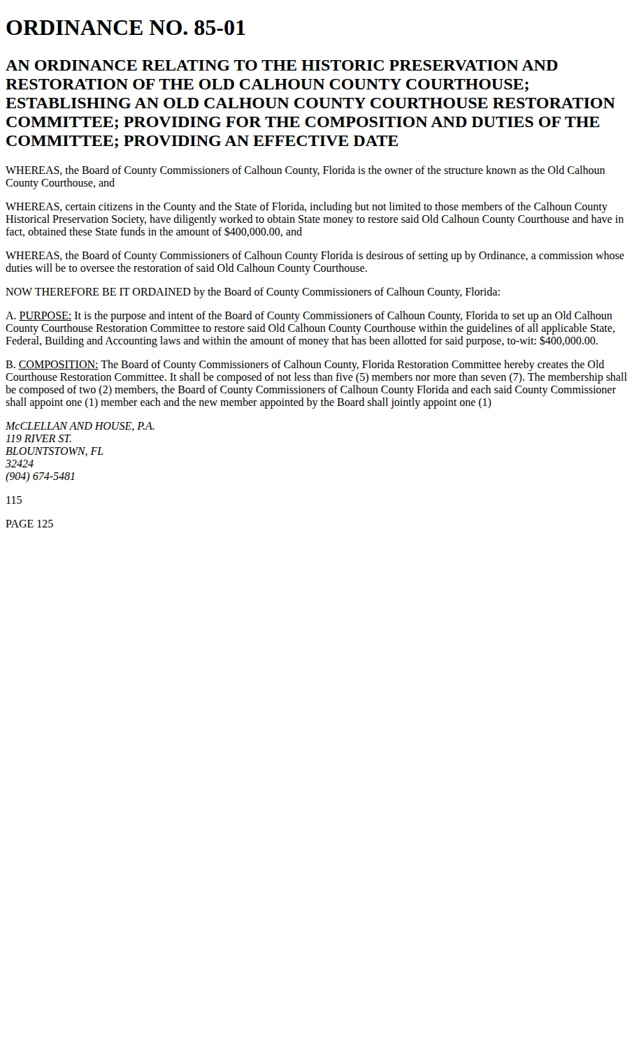ORDINANCE NO. 85-01
AN ORDINANCE RELATING TO THE HISTORIC PRESERVATION AND RESTORATION OF THE OLD CALHOUN COUNTY COURTHOUSE; ESTABLISHING AN OLD CALHOUN COUNTY COURTHOUSE RESTORATION COMMITTEE; PROVIDING FOR THE COMPOSITION AND DUTIES OF THE COMMITTEE; PROVIDING AN EFFECTIVE DATE
WHEREAS, the Board of County Commissioners of Calhoun County, Florida is the owner of the structure known as the Old Calhoun County Courthouse, and
WHEREAS, certain citizens in the County and the State of Florida, including but not limited to those members of the Calhoun County Historical Preservation Society, have diligently worked to obtain State money to restore said Old Calhoun County Courthouse and have in fact, obtained these State funds in the amount of $400,000.00, and
WHEREAS, the Board of County Commissioners of Calhoun County Florida is desirous of setting up by Ordinance, a commission whose duties will be to oversee the restoration of said Old Calhoun County Courthouse.
NOW THEREFORE BE IT ORDAINED by the Board of County Commissioners of Calhoun County, Florida:
A. PURPOSE: It is the purpose and intent of the Board of County Commissioners of Calhoun County, Florida to set up an Old Calhoun County Courthouse Restoration Committee to restore said Old Calhoun County Courthouse within the guidelines of all applicable State, Federal, Building and Accounting laws and within the amount of money that has been allotted for said purpose, to-wit: $400,000.00.
B. COMPOSITION: The Board of County Commissioners of Calhoun County, Florida Restoration Committee hereby creates the Old Courthouse Restoration Committee. It shall be composed of not less than five (5) members nor more than seven (7). The membership shall be composed of two (2) members, the Board of County Commissioners of Calhoun County Florida and each said County Commissioner shall appoint one (1) member each and the new member appointed by the Board shall jointly appoint one (1)
McCLELLAN AND HOUSE, P.A.
119 RIVER ST.
BLOUNTSTOWN, FL
32424
(904) 674-5481
115
PAGE 125